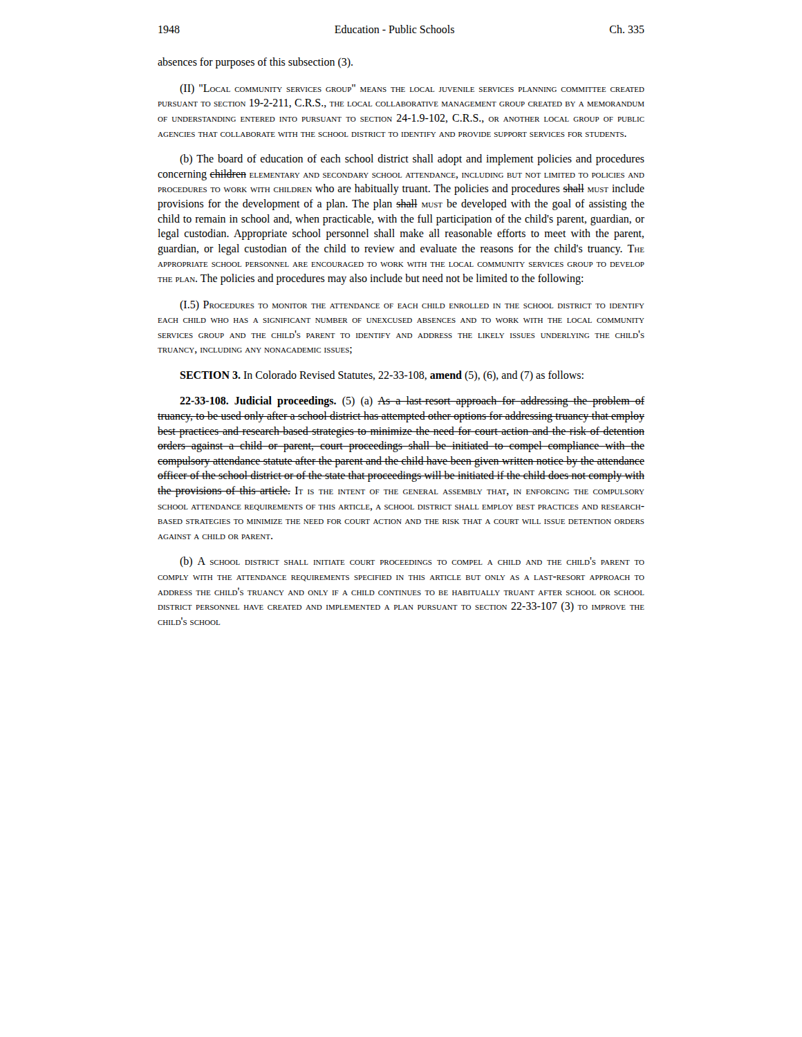1948 Education - Public Schools Ch. 335
absences for purposes of this subsection (3).
(II) "Local community services group" means the local juvenile services planning committee created pursuant to section 19-2-211, C.R.S., the local collaborative management group created by a memorandum of understanding entered into pursuant to section 24-1.9-102, C.R.S., or another local group of public agencies that collaborate with the school district to identify and provide support services for students.
(b) The board of education of each school district shall adopt and implement policies and procedures concerning children elementary and secondary school attendance, including but not limited to policies and procedures to work with children who are habitually truant. The policies and procedures shall must include provisions for the development of a plan. The plan shall must be developed with the goal of assisting the child to remain in school and, when practicable, with the full participation of the child's parent, guardian, or legal custodian. Appropriate school personnel shall make all reasonable efforts to meet with the parent, guardian, or legal custodian of the child to review and evaluate the reasons for the child's truancy. The appropriate school personnel are encouraged to work with the local community services group to develop the plan. The policies and procedures may also include but need not be limited to the following:
(I.5) Procedures to monitor the attendance of each child enrolled in the school district to identify each child who has a significant number of unexcused absences and to work with the local community services group and the child's parent to identify and address the likely issues underlying the child's truancy, including any nonacademic issues;
SECTION 3. In Colorado Revised Statutes, 22-33-108, amend (5), (6), and (7) as follows:
22-33-108. Judicial proceedings. (5) (a) As a last-resort approach for addressing the problem of truancy, to be used only after a school district has attempted other options for addressing truancy that employ best practices and research-based strategies to minimize the need for court action and the risk of detention orders against a child or parent, court proceedings shall be initiated to compel compliance with the compulsory attendance statute after the parent and the child have been given written notice by the attendance officer of the school district or of the state that proceedings will be initiated if the child does not comply with the provisions of this article. It is the intent of the general assembly that, in enforcing the compulsory school attendance requirements of this article, a school district shall employ best practices and research-based strategies to minimize the need for court action and the risk that a court will issue detention orders against a child or parent.
(b) A school district shall initiate court proceedings to compel a child and the child's parent to comply with the attendance requirements specified in this article but only as a last-resort approach to address the child's truancy and only if a child continues to be habitually truant after school or school district personnel have created and implemented a plan pursuant to section 22-33-107 (3) to improve the child's school